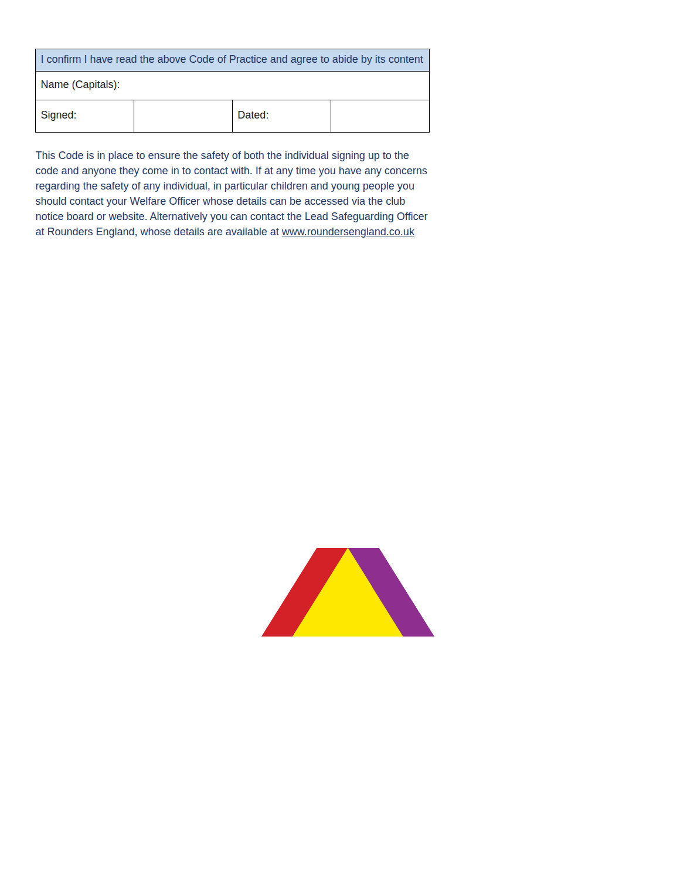| I confirm I have read the above Code of Practice and agree to abide by its content |
| Name (Capitals): |
| Signed: | | Dated: | |
This Code is in place to ensure the safety of both the individual signing up to the code and anyone they come in to contact with. If at any time you have any concerns regarding the safety of any individual, in particular children and young people you should contact your Welfare Officer whose details can be accessed via the club notice board or website. Alternatively you can contact the Lead Safeguarding Officer at Rounders England, whose details are available at www.roundersengland.co.uk